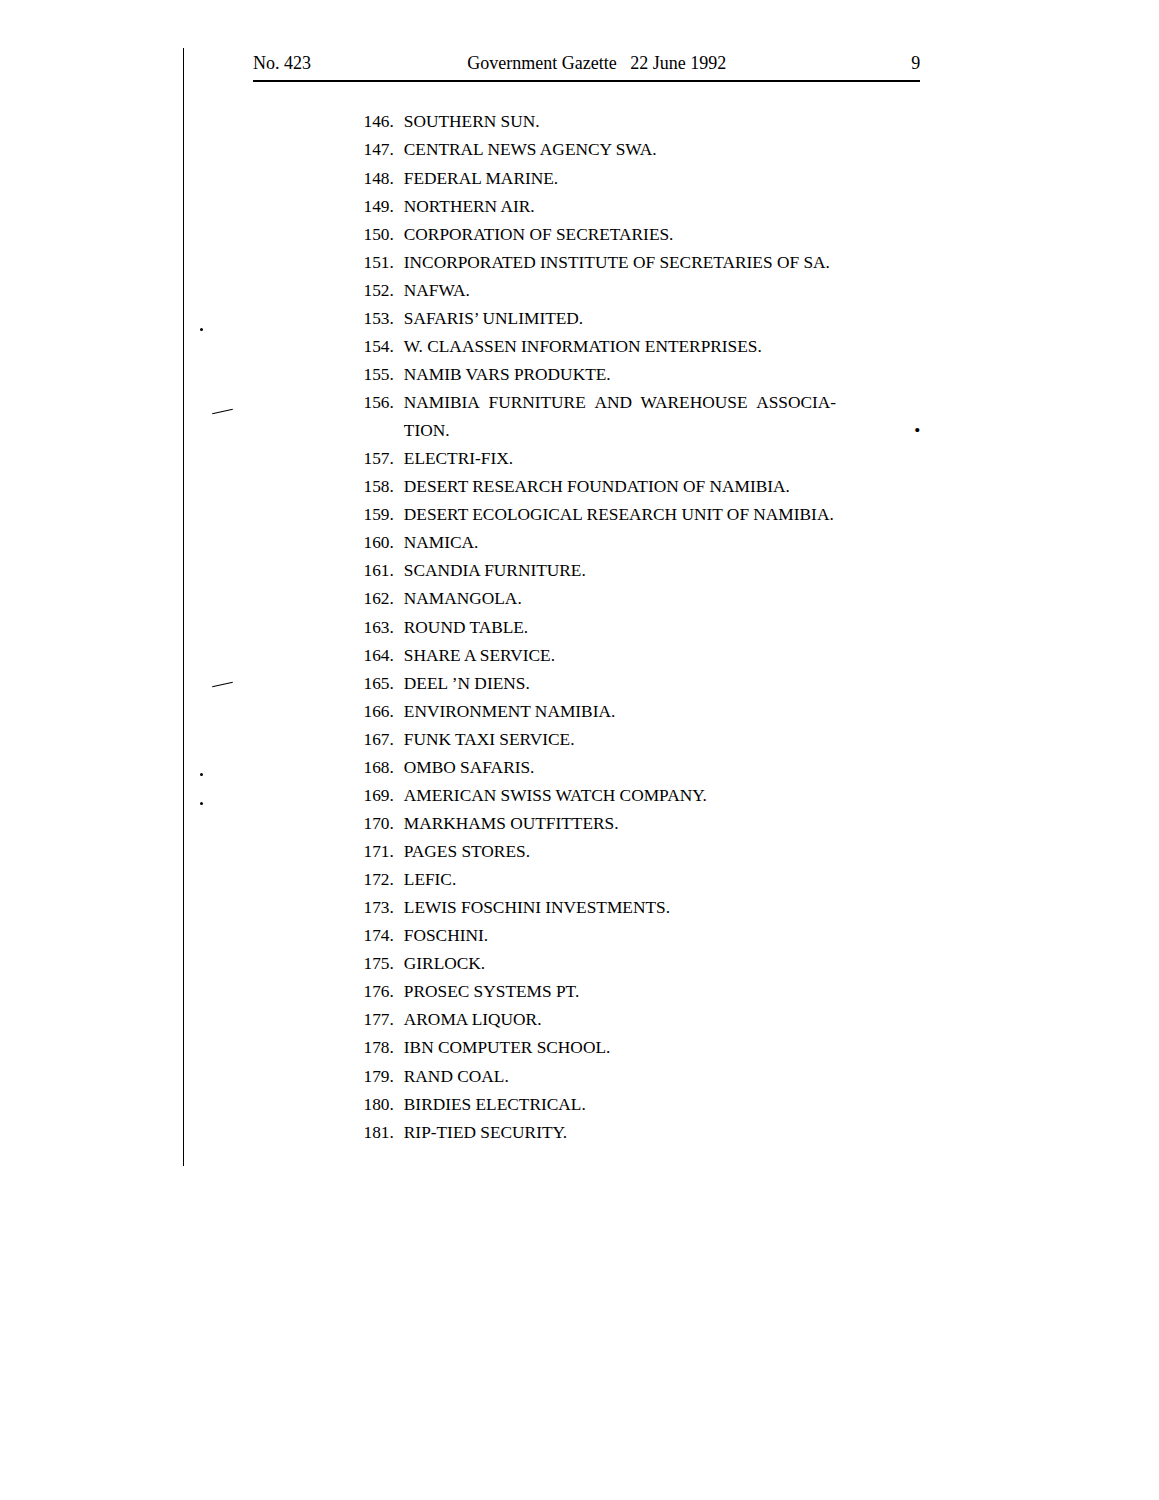No. 423
Government Gazette 22 June 1992
9
146. SOUTHERN SUN.
147. CENTRAL NEWS AGENCY SWA.
148. FEDERAL MARINE.
149. NORTHERN AIR.
150. CORPORATION OF SECRETARIES.
151. INCORPORATED INSTITUTE OF SECRETARIES OF SA.
152. NAFWA.
153. SAFARIS’ UNLIMITED.
154. W. CLAASSEN INFORMATION ENTERPRISES.
155. NAMIB VARS PRODUKTE.
156. NAMIBIA FURNITURE AND WAREHOUSE ASSOCIA- TION.•
157. ELECTRI-FIX.
158. DESERT RESEARCH FOUNDATION OF NAMIBIA.
159. DESERT ECOLOGICAL RESEARCH UNIT OF NAMIBIA.
160. NAMICA.
161. SCANDIA FURNITURE.
162. NAMANGOLA.
163. ROUND TABLE.
164. SHARE A SERVICE.
165. DEEL ’N DIENS.
166. ENVIRONMENT NAMIBIA.
167. FUNK TAXI SERVICE.
168. OMBO SAFARIS.
169. AMERICAN SWISS WATCH COMPANY.
170. MARKHAMS OUTFITTERS.
171. PAGES STORES.
172. LEFIC.
173. LEWIS FOSCHINI INVESTMENTS.
174. FOSCHINI.
175. GIRLOCK.
176. PROSEC SYSTEMS PT.
177. AROMA LIQUOR.
178. IBN COMPUTER SCHOOL.
179. RAND COAL.
180. BIRDIES ELECTRICAL.
181. RIP-TIED SECURITY.